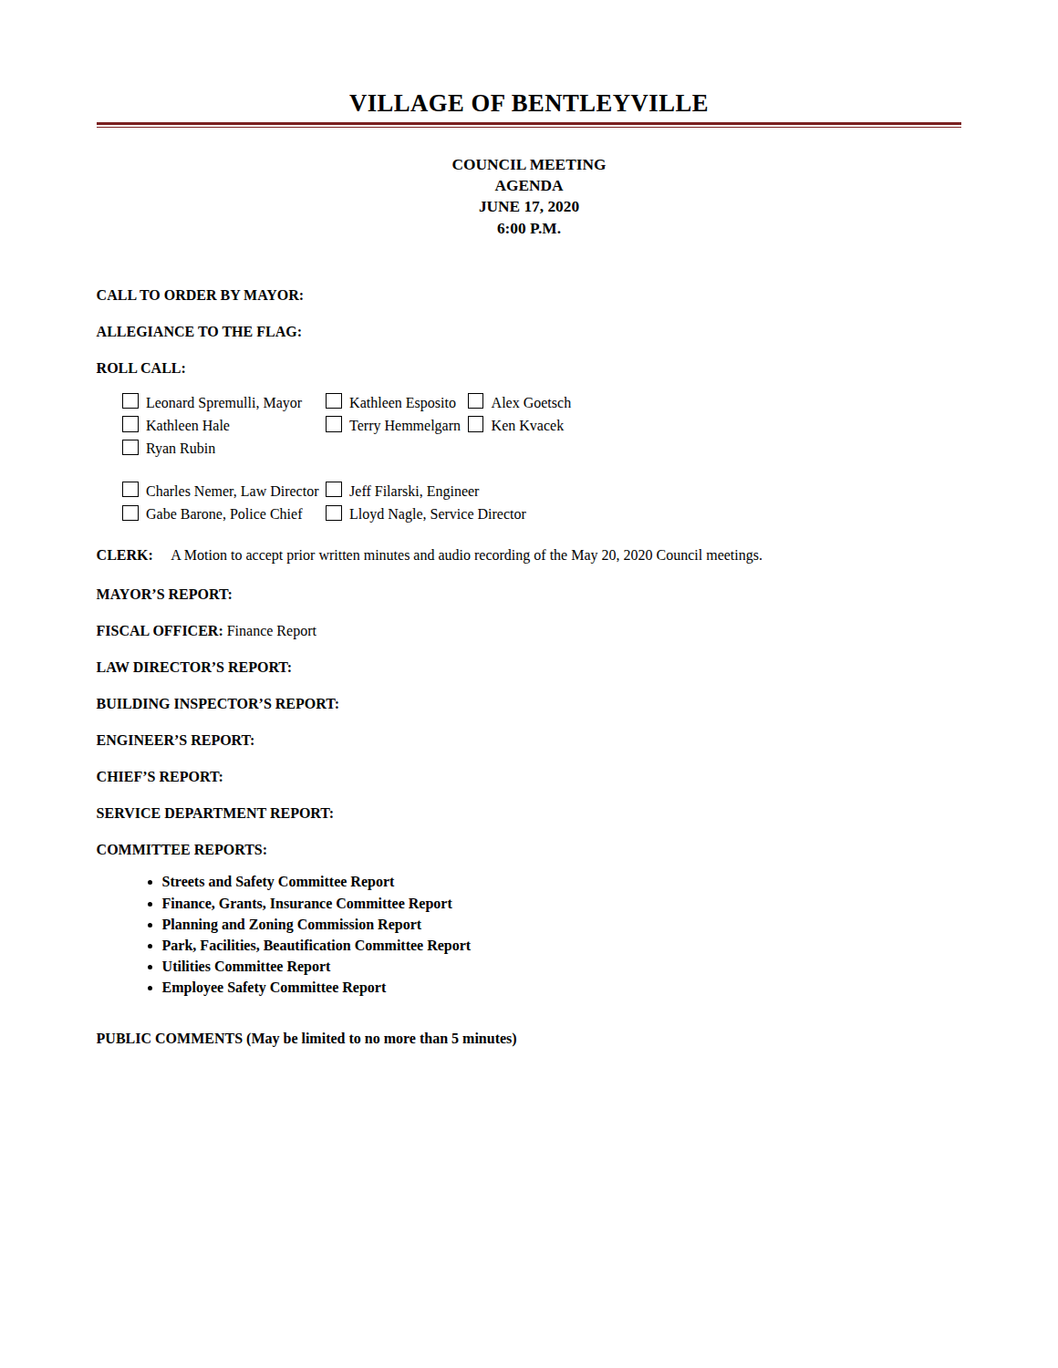VILLAGE OF BENTLEYVILLE
COUNCIL MEETING
AGENDA
JUNE 17, 2020
6:00 P.M.
CALL TO ORDER BY MAYOR:
ALLEGIANCE TO THE FLAG:
ROLL CALL:
| | Leonard Spremulli, Mayor | | Kathleen Esposito | | Alex Goetsch |
| | Kathleen Hale | | Terry Hemmelgarn | | Ken Kvacek |
| | Ryan Rubin | | | | |
| | Charles Nemer, Law Director | | Jeff Filarski, Engineer |
| | Gabe Barone, Police Chief | | Lloyd Nagle, Service Director |
CLERK: A Motion to accept prior written minutes and audio recording of the May 20, 2020 Council meetings.
MAYOR’S REPORT:
FISCAL OFFICER: Finance Report
LAW DIRECTOR’S REPORT:
BUILDING INSPECTOR’S REPORT:
ENGINEER’S REPORT:
CHIEF’S REPORT:
SERVICE DEPARTMENT REPORT:
COMMITTEE REPORTS:
Streets and Safety Committee Report
Finance, Grants, Insurance Committee Report
Planning and Zoning Commission Report
Park, Facilities, Beautification Committee Report
Utilities Committee Report
Employee Safety Committee Report
PUBLIC COMMENTS (May be limited to no more than 5 minutes)